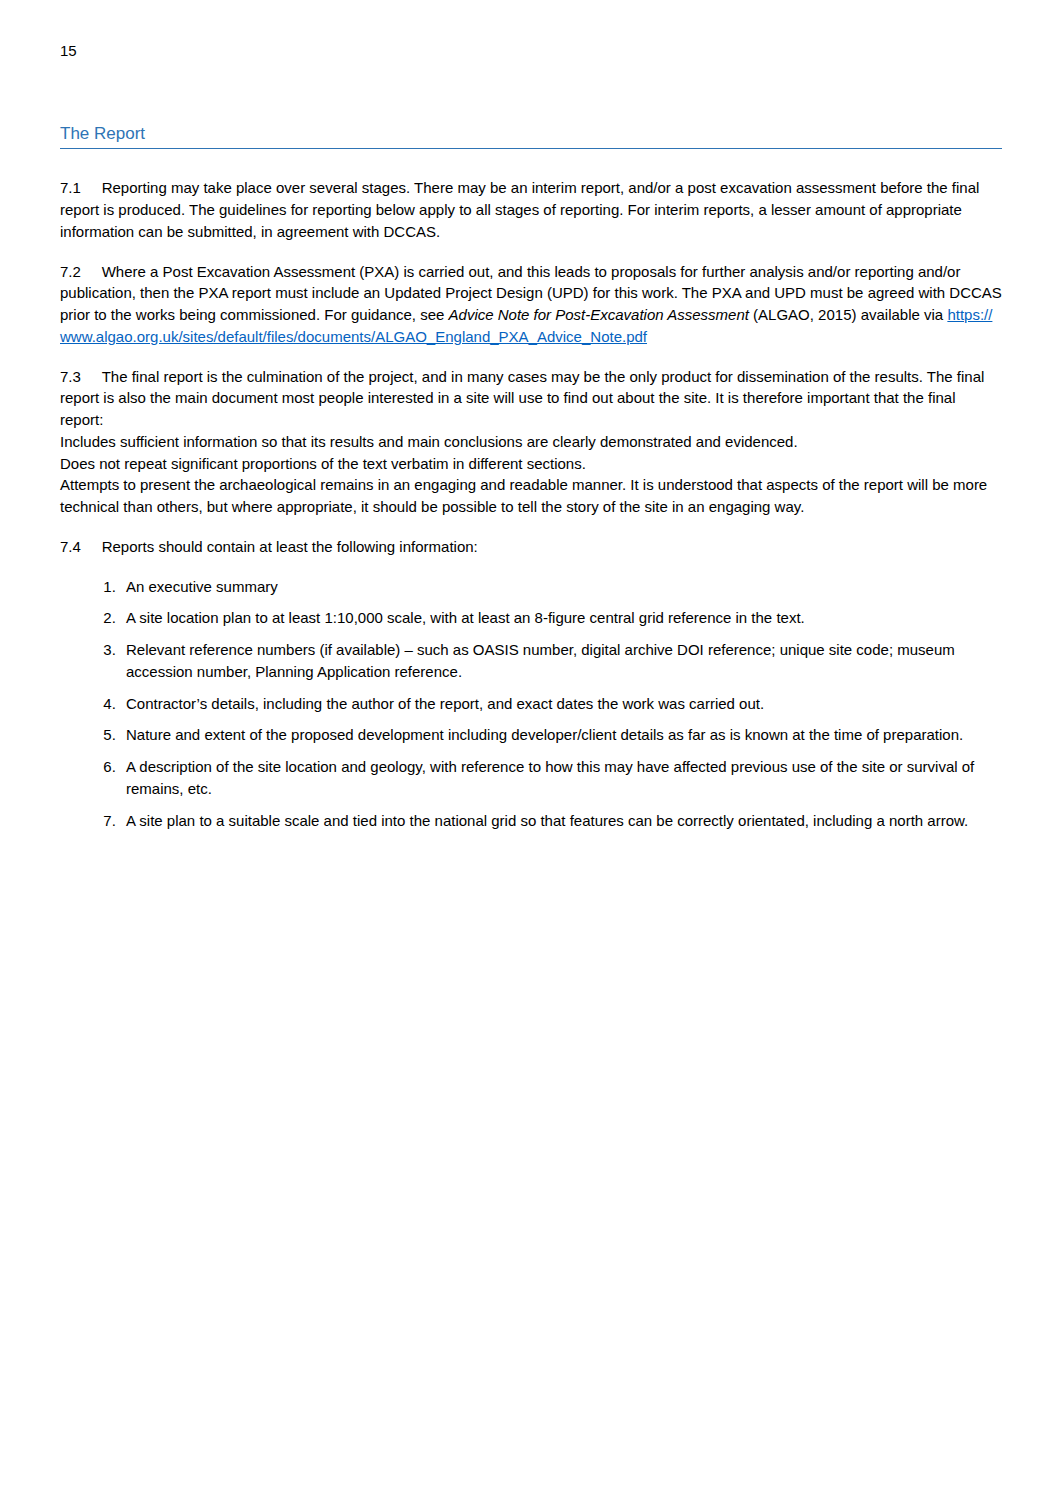15
The Report
7.1 Reporting may take place over several stages. There may be an interim report, and/or a post excavation assessment before the final report is produced. The guidelines for reporting below apply to all stages of reporting. For interim reports, a lesser amount of appropriate information can be submitted, in agreement with DCCAS.
7.2 Where a Post Excavation Assessment (PXA) is carried out, and this leads to proposals for further analysis and/or reporting and/or publication, then the PXA report must include an Updated Project Design (UPD) for this work. The PXA and UPD must be agreed with DCCAS prior to the works being commissioned. For guidance, see Advice Note for Post-Excavation Assessment (ALGAO, 2015) available via https://www.algao.org.uk/sites/default/files/documents/ALGAO_England_PXA_Advice_Note.pdf
7.3 The final report is the culmination of the project, and in many cases may be the only product for dissemination of the results. The final report is also the main document most people interested in a site will use to find out about the site. It is therefore important that the final report:
Includes sufficient information so that its results and main conclusions are clearly demonstrated and evidenced.
Does not repeat significant proportions of the text verbatim in different sections.
Attempts to present the archaeological remains in an engaging and readable manner. It is understood that aspects of the report will be more technical than others, but where appropriate, it should be possible to tell the story of the site in an engaging way.
7.4 Reports should contain at least the following information:
An executive summary
A site location plan to at least 1:10,000 scale, with at least an 8-figure central grid reference in the text.
Relevant reference numbers (if available) – such as OASIS number, digital archive DOI reference; unique site code; museum accession number, Planning Application reference.
Contractor’s details, including the author of the report, and exact dates the work was carried out.
Nature and extent of the proposed development including developer/client details as far as is known at the time of preparation.
A description of the site location and geology, with reference to how this may have affected previous use of the site or survival of remains, etc.
A site plan to a suitable scale and tied into the national grid so that features can be correctly orientated, including a north arrow.